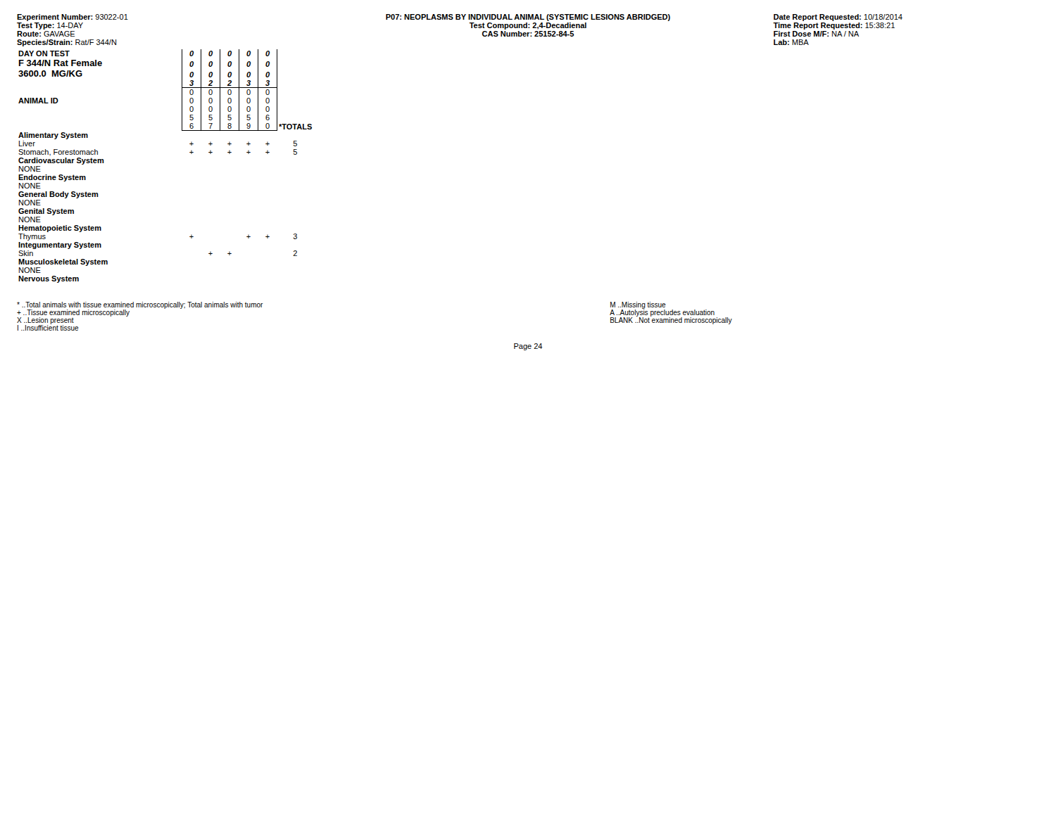| Experiment Number: 93022-01 Test Type: 14-DAY Route: GAVAGE Species/Strain: Rat/F 344/N | P07: NEOPLASMS BY INDIVIDUAL ANIMAL (SYSTEMIC LESIONS ABRIDGED) Test Compound: 2,4-Decadienal CAS Number: 25152-84-5 | Date Report Requested: 10/18/2014 Time Report Requested: 15:38:21 First Dose M/F: NA / NA Lab: MBA |
| DAY ON TEST | 0 | 0 | 0 | 0 | 0 | |
| F 344/N Rat Female | 0 | 0 | 0 | 0 | 0 | |
| 3600.0 MG/KG | 0 | 0 | 0 | 0 | 0 | |
| | 3 | 2 | 2 | 3 | 3 | |
| | 0 | 0 | 0 | 0 | 0 | |
| ANIMAL ID | 0 | 0 | 0 | 0 | 0 | |
| | 0 | 0 | 0 | 0 | 0 | |
| | 5 | 5 | 5 | 5 | 6 | |
| | 6 | 7 | 8 | 9 | 0 | *TOTALS |
| Alimentary System |
| Liver | + | + | + | + | + | 5 |
| Stomach, Forestomach | + | + | + | + | + | 5 |
| Cardiovascular System |
| NONE |
| Endocrine System |
| NONE |
| General Body System |
| NONE |
| Genital System |
| NONE |
| Hematopoietic System |
| Thymus | + | | | + | + | 3 |
| Integumentary System |
| Skin | | + | + | | | 2 |
| Musculoskeletal System |
| NONE |
| Nervous System |
| * ..Total animals with tissue examined microscopically; Total animals with tumor + ..Tissue examined microscopically X ..Lesion present I ..Insufficient tissue | M ..Missing tissue A ..Autolysis precludes evaluation BLANK ..Not examined microscopically |
Page 24